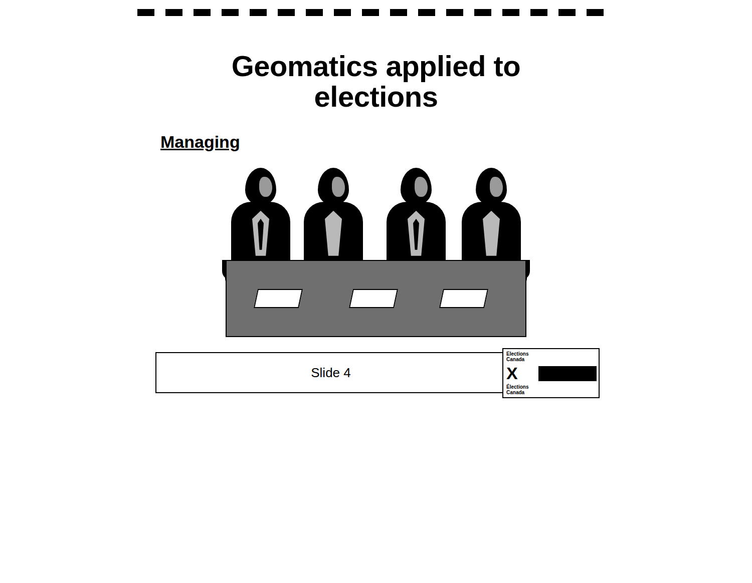Geomatics applied to
elections
Managing
Slide 4
Elections
Canada X Élections
Canada